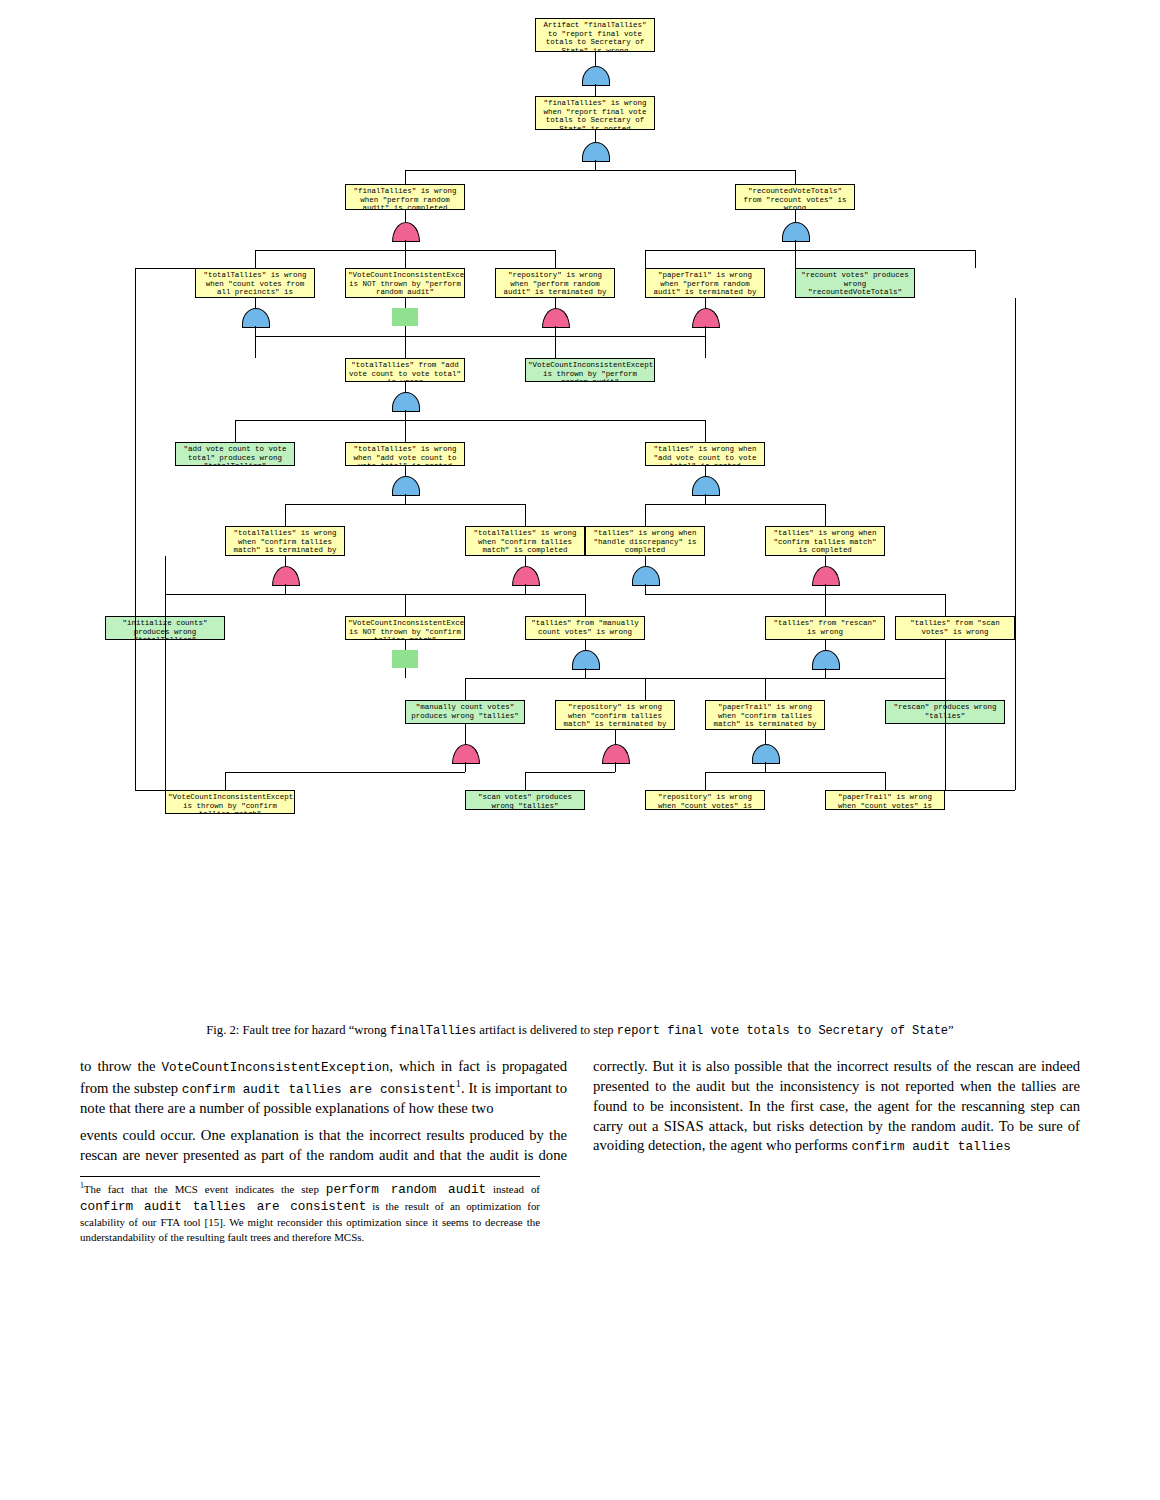Artifact "finalTallies" to "report final vote totals to Secretary of State" is wrong
"finalTallies" is wrong when "report final vote totals to Secretary of State" is posted
"finalTallies" is wrong when "perform random audit" is completed
"recountedVoteTotals" from "recount votes" is wrong
"totalTallies" is wrong when "count votes from all precincts" is completed
"VoteCountInconsistentException" is NOT thrown by "perform random audit"
"repository" is wrong when "perform random audit" is terminated by "VoteCountInconsistentException"
"paperTrail" is wrong when "perform random audit" is terminated by "VoteCountInconsistentException"
"recount votes" produces wrong "recountedVoteTotals"
"totalTallies" from "add vote count to vote total" is wrong
"VoteCountInconsistentException" is thrown by "perform random audit"
"add vote count to vote total" produces wrong "totalTallies"
"totalTallies" is wrong when "add vote count to vote total" is posted
"tallies" is wrong when "add vote count to vote total" is posted
"totalTallies" is wrong when "confirm tallies match" is terminated by "VoteCountInconsistentException"
"totalTallies" is wrong when "confirm tallies match" is completed
"tallies" is wrong when "handle discrepancy" is completed
"tallies" is wrong when "confirm tallies match" is completed
"initialize counts" produces wrong "totalTallies"
"VoteCountInconsistentException" is NOT thrown by "confirm tallies match"
"tallies" from "manually count votes" is wrong
"tallies" from "rescan" is wrong
"tallies" from "scan votes" is wrong
"manually count votes" produces wrong "tallies"
"repository" is wrong when "confirm tallies match" is terminated by "VoteCountInconsistentException"
"paperTrail" is wrong when "confirm tallies match" is terminated by "VoteCountInconsistentException"
"rescan" produces wrong "tallies"
"VoteCountInconsistentException" is thrown by "confirm tallies match"
"scan votes" produces wrong "tallies"
"repository" is wrong when "count votes" is posted
"paperTrail" is wrong when "count votes" is posted
Fig. 2: Fault tree for hazard “wrong finalTallies artifact is delivered to step report final vote totals to Secretary of State”
to throw the VoteCountInconsistentException, which in fact is propagated from the substep confirm audit tallies are consistent1. It is important to note that there are a number of possible explanations of how these two
events could occur. One explanation is that the incorrect results produced by the rescan are never presented as part of the random audit and that the audit is done correctly. But it is also possible that the incorrect results of the rescan are indeed presented to the audit but the inconsistency is not reported when the tallies are found to be inconsistent. In the first case, the agent for the rescanning step can carry out a SISAS attack, but risks detection by the random audit. To be sure of avoiding detection, the agent who performs confirm audit tallies
1The fact that the MCS event indicates the step perform random audit instead of confirm audit tallies are consistent is the result of an optimization for scalability of our FTA tool [15]. We might reconsider this optimization since it seems to decrease the understandability of the resulting fault trees and therefore MCSs.